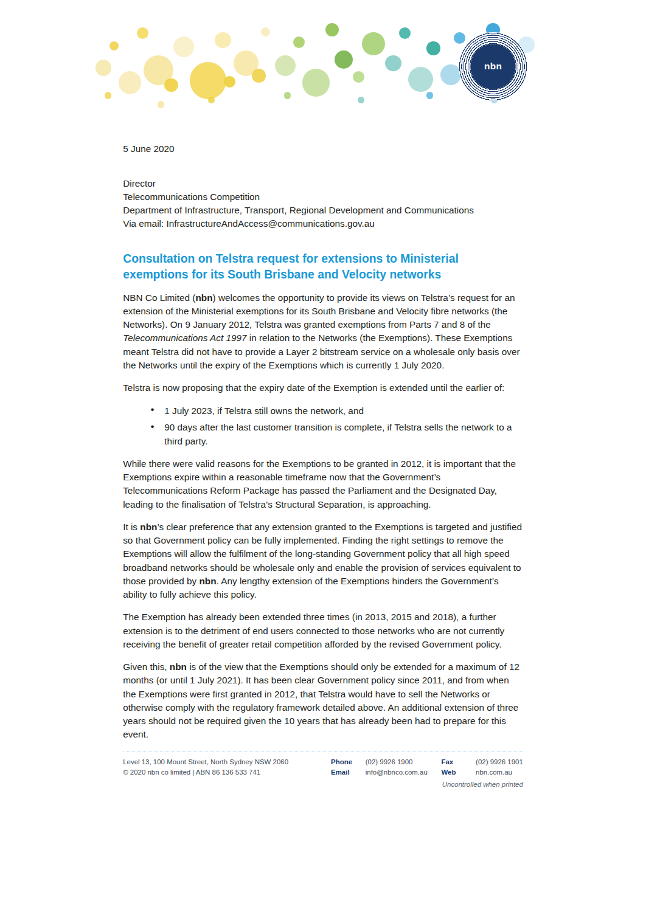5 June 2020
Director
Telecommunications Competition
Department of Infrastructure, Transport, Regional Development and Communications
Via email: InfrastructureAndAccess@communications.gov.au
Consultation on Telstra request for extensions to Ministerial exemptions for its South Brisbane and Velocity networks
NBN Co Limited (nbn) welcomes the opportunity to provide its views on Telstra’s request for an extension of the Ministerial exemptions for its South Brisbane and Velocity fibre networks (the Networks). On 9 January 2012, Telstra was granted exemptions from Parts 7 and 8 of the Telecommunications Act 1997 in relation to the Networks (the Exemptions). These Exemptions meant Telstra did not have to provide a Layer 2 bitstream service on a wholesale only basis over the Networks until the expiry of the Exemptions which is currently 1 July 2020.
Telstra is now proposing that the expiry date of the Exemption is extended until the earlier of:
1 July 2023, if Telstra still owns the network, and
90 days after the last customer transition is complete, if Telstra sells the network to a third party.
While there were valid reasons for the Exemptions to be granted in 2012, it is important that the Exemptions expire within a reasonable timeframe now that the Government’s Telecommunications Reform Package has passed the Parliament and the Designated Day, leading to the finalisation of Telstra’s Structural Separation, is approaching.
It is nbn’s clear preference that any extension granted to the Exemptions is targeted and justified so that Government policy can be fully implemented. Finding the right settings to remove the Exemptions will allow the fulfilment of the long-standing Government policy that all high speed broadband networks should be wholesale only and enable the provision of services equivalent to those provided by nbn. Any lengthy extension of the Exemptions hinders the Government’s ability to fully achieve this policy.
The Exemption has already been extended three times (in 2013, 2015 and 2018), a further extension is to the detriment of end users connected to those networks who are not currently receiving the benefit of greater retail competition afforded by the revised Government policy.
Given this, nbn is of the view that the Exemptions should only be extended for a maximum of 12 months (or until 1 July 2021). It has been clear Government policy since 2011, and from when the Exemptions were first granted in 2012, that Telstra would have to sell the Networks or otherwise comply with the regulatory framework detailed above. An additional extension of three years should not be required given the 10 years that has already been had to prepare for this event.
Level 13, 100 Mount Street, North Sydney NSW 2060
© 2020 nbn co limited | ABN 86 136 533 741
Phone(02) 9926 1900
Email info@nbnco.com.au
Fax(02) 9926 1901
Web nbn.com.au
Uncontrolled when printed